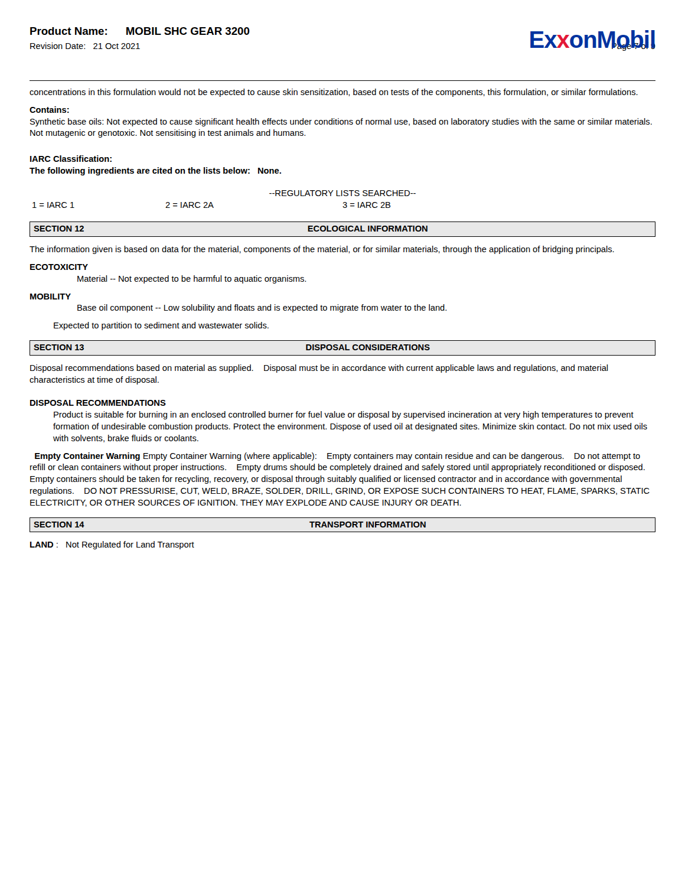ExxonMobil
Product Name: MOBIL SHC GEAR 3200
Page 7 of 9 Revision Date: 21 Oct 2021
concentrations in this formulation would not be expected to cause skin sensitization, based on tests of the components, this formulation, or similar formulations.
Contains:
Synthetic base oils: Not expected to cause significant health effects under conditions of normal use, based on laboratory studies with the same or similar materials. Not mutagenic or genotoxic. Not sensitising in test animals and humans.
IARC Classification:
The following ingredients are cited on the lists below: None.
--REGULATORY LISTS SEARCHED--
1 = IARC 12 = IARC 2A 3 = IARC 2B
SECTION 12
ECOLOGICAL INFORMATION
The information given is based on data for the material, components of the material, or for similar materials, through the application of bridging principals.
ECOTOXICITY
Material -- Not expected to be harmful to aquatic organisms.
MOBILITY
Base oil component -- Low solubility and floats and is expected to migrate from water to the land.
Expected to partition to sediment and wastewater solids.
SECTION 13
DISPOSAL CONSIDERATIONS
Disposal recommendations based on material as supplied. Disposal must be in accordance with current applicable laws and regulations, and material characteristics at time of disposal.
DISPOSAL RECOMMENDATIONS
Product is suitable for burning in an enclosed controlled burner for fuel value or disposal by supervised incineration at very high temperatures to prevent formation of undesirable combustion products. Protect the environment. Dispose of used oil at designated sites. Minimize skin contact. Do not mix used oils with solvents, brake fluids or coolants.
Empty Container Warning Empty Container Warning (where applicable): Empty containers may contain residue and can be dangerous. Do not attempt to refill or clean containers without proper instructions. Empty drums should be completely drained and safely stored until appropriately reconditioned or disposed. Empty containers should be taken for recycling, recovery, or disposal through suitably qualified or licensed contractor and in accordance with governmental regulations. DO NOT PRESSURISE, CUT, WELD, BRAZE, SOLDER, DRILL, GRIND, OR EXPOSE SUCH CONTAINERS TO HEAT, FLAME, SPARKS, STATIC ELECTRICITY, OR OTHER SOURCES OF IGNITION. THEY MAY EXPLODE AND CAUSE INJURY OR DEATH.
SECTION 14
TRANSPORT INFORMATION
LAND : Not Regulated for Land Transport